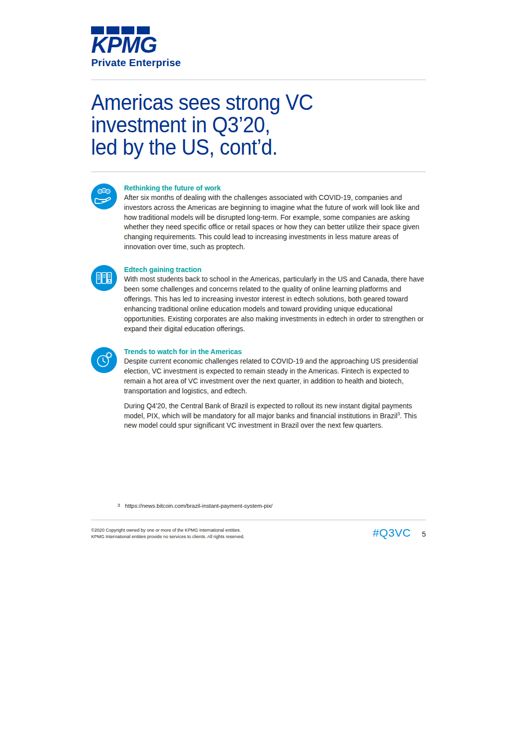KPMG
Private Enterprise
Americas sees strong VC investment in Q3’20,
led by the US, cont’d.
$ $ $
Rethinking the future of work
After six months of dealing with the challenges associated with COVID-19, companies and investors across the Americas are beginning to imagine what the future of work will look like and how traditional models will be disrupted long-term. For example, some companies are asking whether they need specific office or retail spaces or how they can better utilize their space given changing requirements. This could lead to increasing investments in less mature areas of innovation over time, such as proptech.
Edtech gaining traction
With most students back to school in the Americas, particularly in the US and Canada, there have been some challenges and concerns related to the quality of online learning platforms and offerings. This has led to increasing investor interest in edtech solutions, both geared toward enhancing traditional online education models and toward providing unique educational opportunities. Existing corporates are also making investments in edtech in order to strengthen or expand their digital education offerings.
Trends to watch for in the Americas
Despite current economic challenges related to COVID-19 and the approaching US presidential election, VC investment is expected to remain steady in the Americas. Fintech is expected to remain a hot area of VC investment over the next quarter, in addition to health and biotech, transportation and logistics, and edtech.
During Q4’20, the Central Bank of Brazil is expected to rollout its new instant digital payments model, PIX, which will be mandatory for all major banks and financial institutions in Brazil3. This new model could spur significant VC investment in Brazil over the next few quarters.
3 https://news.bitcoin.com/brazil-instant-payment-system-pix/
©2020 Copyright owned by one or more of the KPMG International entities.
KPMG International entities provide no services to clients. All rights reserved.
#Q3VC
5